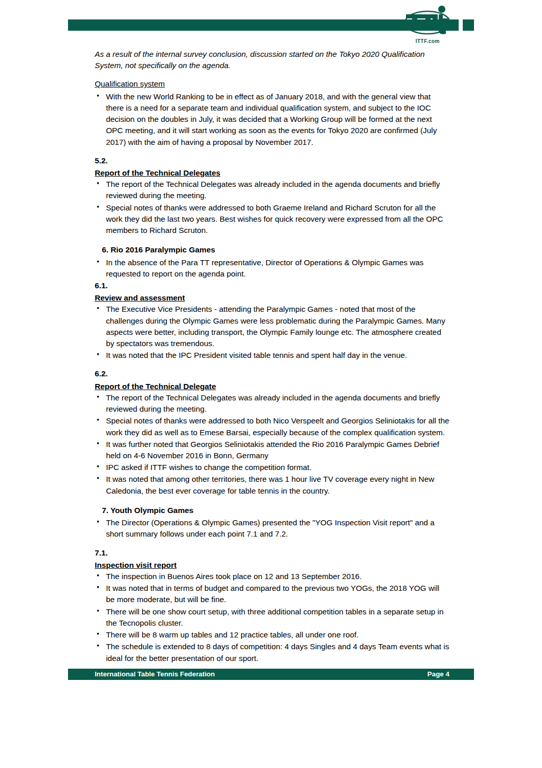ITTF.com
As a result of the internal survey conclusion, discussion started on the Tokyo 2020 Qualification System, not specifically on the agenda.
Qualification system
With the new World Ranking to be in effect as of January 2018, and with the general view that there is a need for a separate team and individual qualification system, and subject to the IOC decision on the doubles in July, it was decided that a Working Group will be formed at the next OPC meeting, and it will start working as soon as the events for Tokyo 2020 are confirmed (July 2017) with the aim of having a proposal by November 2017.
5.2.
Report of the Technical Delegates
The report of the Technical Delegates was already included in the agenda documents and briefly reviewed during the meeting.
Special notes of thanks were addressed to both Graeme Ireland and Richard Scruton for all the work they did the last two years. Best wishes for quick recovery were expressed from all the OPC members to Richard Scruton.
6. Rio 2016 Paralympic Games
In the absence of the Para TT representative, Director of Operations & Olympic Games was requested to report on the agenda point.
6.1.
Review and assessment
The Executive Vice Presidents - attending the Paralympic Games - noted that most of the challenges during the Olympic Games were less problematic during the Paralympic Games. Many aspects were better, including transport, the Olympic Family lounge etc. The atmosphere created by spectators was tremendous.
It was noted that the IPC President visited table tennis and spent half day in the venue.
6.2.
Report of the Technical Delegate
The report of the Technical Delegates was already included in the agenda documents and briefly reviewed during the meeting.
Special notes of thanks were addressed to both Nico Verspeelt and Georgios Seliniotakis for all the work they did as well as to Emese Barsai, especially because of the complex qualification system.
It was further noted that Georgios Seliniotakis attended the Rio 2016 Paralympic Games Debrief held on 4-6 November 2016 in Bonn, Germany
IPC asked if ITTF wishes to change the competition format.
It was noted that among other territories, there was 1 hour live TV coverage every night in New Caledonia, the best ever coverage for table tennis in the country.
7. Youth Olympic Games
The Director (Operations & Olympic Games) presented the "YOG Inspection Visit report" and a short summary follows under each point 7.1 and 7.2.
7.1.
Inspection visit report
The inspection in Buenos Aires took place on 12 and 13 September 2016.
It was noted that in terms of budget and compared to the previous two YOGs, the 2018 YOG will be more moderate, but will be fine.
There will be one show court setup, with three additional competition tables in a separate setup in the Tecnopolis cluster.
There will be 8 warm up tables and 12 practice tables, all under one roof.
The schedule is extended to 8 days of competition: 4 days Singles and 4 days Team events what is ideal for the better presentation of our sport.
International Table Tennis Federation Page 4